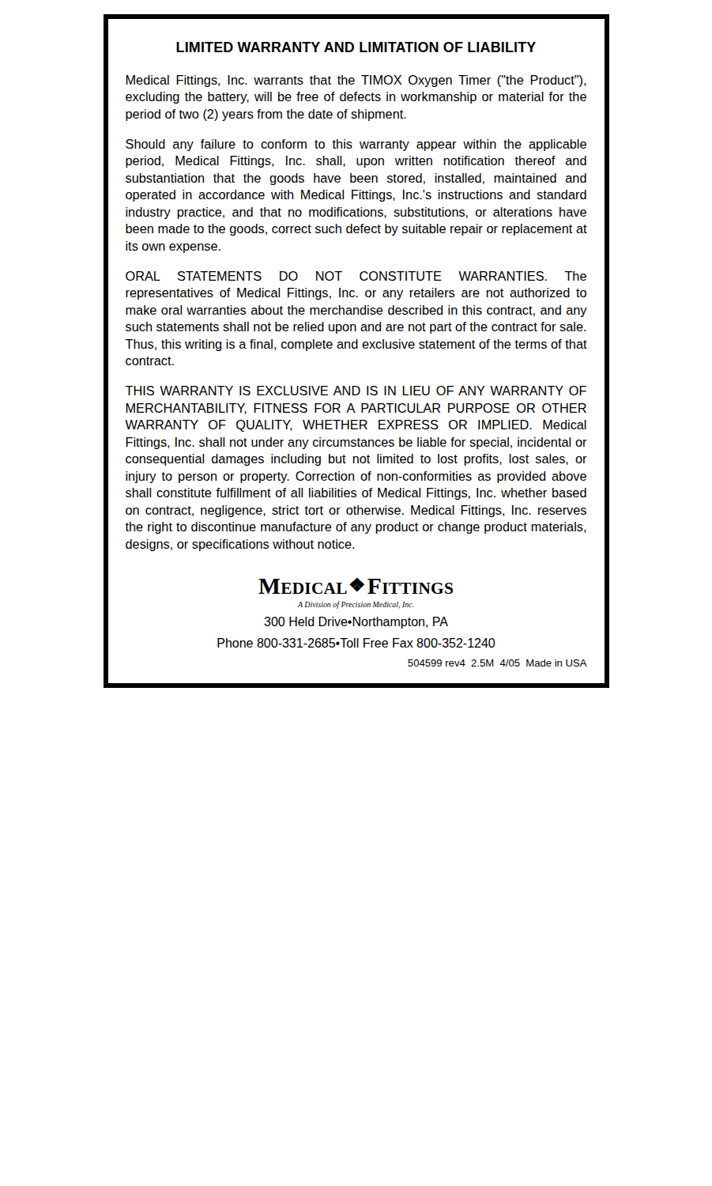LIMITED WARRANTY AND LIMITATION OF LIABILITY
Medical Fittings, Inc. warrants that the TIMOX Oxygen Timer ("the Product"), excluding the battery, will be free of defects in workmanship or material for the period of two (2) years from the date of shipment.
Should any failure to conform to this warranty appear within the applicable period, Medical Fittings, Inc. shall, upon written notification thereof and substantiation that the goods have been stored, installed, maintained and operated in accordance with Medical Fittings, Inc.'s instructions and standard industry practice, and that no modifications, substitutions, or alterations have been made to the goods, correct such defect by suitable repair or replacement at its own expense.
ORAL STATEMENTS DO NOT CONSTITUTE WARRANTIES. The representatives of Medical Fittings, Inc. or any retailers are not authorized to make oral warranties about the merchandise described in this contract, and any such statements shall not be relied upon and are not part of the contract for sale. Thus, this writing is a final, complete and exclusive statement of the terms of that contract.
THIS WARRANTY IS EXCLUSIVE AND IS IN LIEU OF ANY WARRANTY OF MERCHANTABILITY, FITNESS FOR A PARTICULAR PURPOSE OR OTHER WARRANTY OF QUALITY, WHETHER EXPRESS OR IMPLIED. Medical Fittings, Inc. shall not under any circumstances be liable for special, incidental or consequential damages including but not limited to lost profits, lost sales, or injury to person or property. Correction of non-conformities as provided above shall constitute fulfillment of all liabilities of Medical Fittings, Inc. whether based on contract, negligence, strict tort or otherwise. Medical Fittings, Inc. reserves the right to discontinue manufacture of any product or change product materials, designs, or specifications without notice.
MEDICAL❖FITTINGS
A Division of Precision Medical, Inc.
300 Held Drive•Northampton, PA
Phone 800-331-2685•Toll Free Fax 800-352-1240
504599 rev4 2.5M 4/05 Made in USA